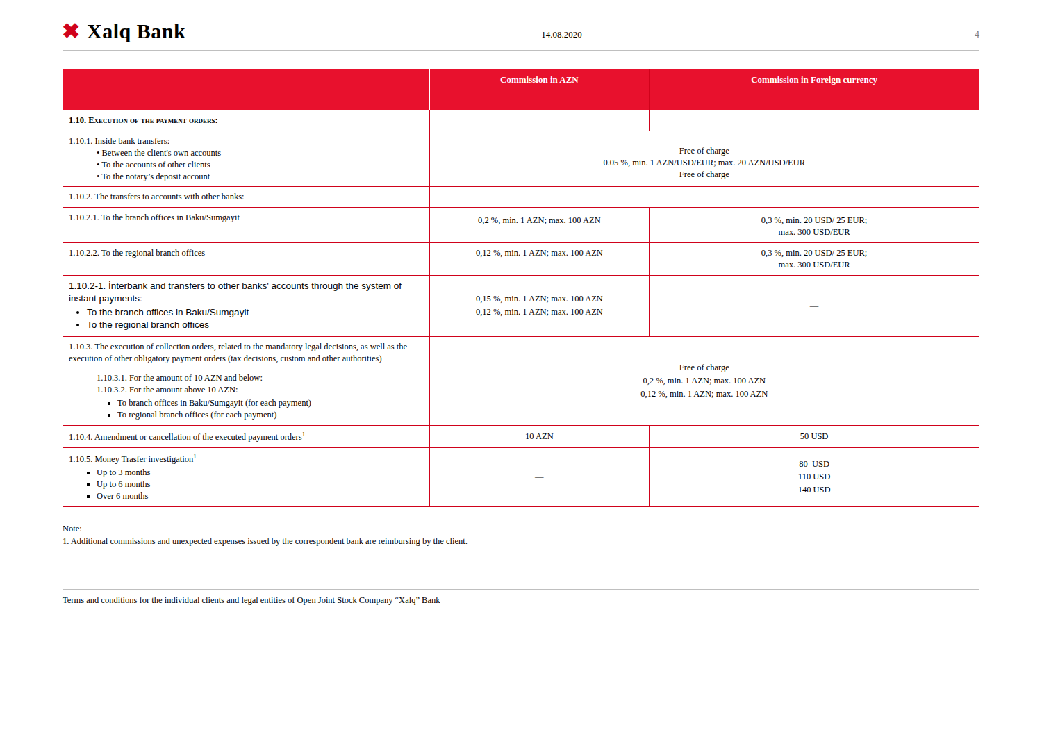✖ Xalq Bank
14.08.2020
4
| | Commission in AZN | Commission in Foreign currency |
| --- | --- | --- |
| 1.10. E xecution of the payment orders: | | |
| 1.10.1. Inside bank transfers: • Between the client's own accounts • To the accounts of other clients • To the notary’s deposit account | Free of charge 0.05 %, min. 1 AZN/USD/EUR; max. 20 AZN/USD/EUR Free of charge |
| 1.10.2. The transfers to accounts with other banks: | |
| 1.10.2.1. To the branch offices in Baku/Sumgayit | 0,2 %, min. 1 AZN; max. 100 AZN | 0,3 %, min. 20 USD/ 25 EUR; max. 300 USD/EUR |
| 1.10.2.2. To the regional branch offices | 0,12 %, min. 1 AZN; max. 100 AZN | 0,3 %, min. 20 USD/ 25 EUR; max. 300 USD/EUR |
| 1.10.2-1. İnterbank and transfers to other banks' accounts through the system of instant payments: To the branch offices in Baku/Sumgayit To the regional branch offices | 0,15 %, min. 1 AZN; max. 100 AZN 0,12 %, min. 1 AZN; max. 100 AZN | — |
| 1.10.3. The execution of collection orders, related to the mandatory legal decisions, as well as the execution of other obligatory payment orders (tax decisions, custom and other authorities) 1.10.3.1. For the amount of 10 AZN and below: 1.10.3.2. For the amount above 10 AZN: To branch offices in Baku/Sumgayit (for each payment) To regional branch offices (for each payment) | Free of charge 0,2 %, min. 1 AZN; max. 100 AZN 0,12 %, min. 1 AZN; max. 100 AZN |
| 1.10.4. Amendment or cancellation of the executed payment orders 1 | 10 AZN | 50 USD |
| 1.10.5. Money Trasfer investigation 1 Up to 3 months Up to 6 months Over 6 months | — | 80 USD 110 USD 140 USD |
Note:
1. Additional commissions and unexpected expenses issued by the correspondent bank are reimbursing by the client.
Terms and conditions for the individual clients and legal entities of Open Joint Stock Company “Xalq” Bank